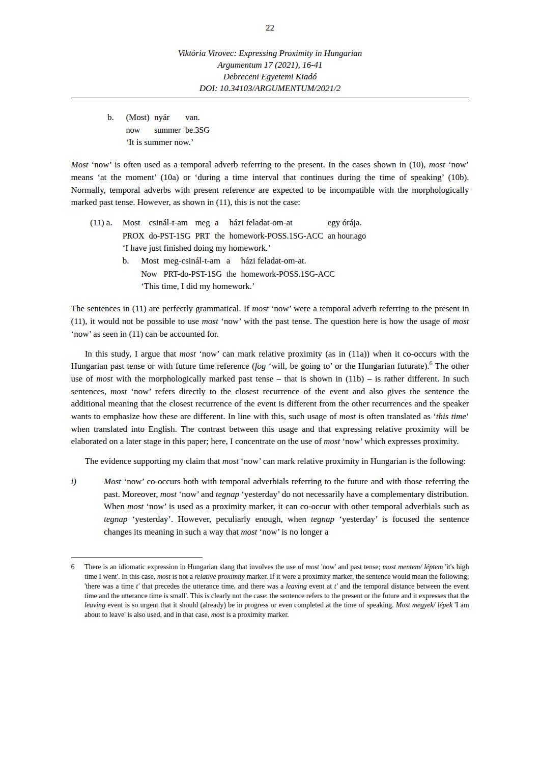22
Viktória Virovec: Expressing Proximity in Hungarian
Argumentum 17 (2021), 16-41
Debreceni Egyetemi Kiadó
DOI: 10.34103/ARGUMENTUM/2021/2
| b. | (Most) | nyár | van. |
| | now | summer | be.3SG |
| | ‘It is summer now.’ |
Most ‘now’ is often used as a temporal adverb referring to the present. In the cases shown in (10), most ‘now’ means ‘at the moment’ (10a) or ‘during a time interval that continues during the time of speaking’ (10b). Normally, temporal adverbs with present reference are expected to be incompatible with the morphologically marked past tense. However, as shown in (11), this is not the case:
| (11) a. | Most | csinál-t-am | meg | a | házi feladat-om-at | egy órája. |
| | PROX | do-PST-1SG | PRT | the | homework-POSS.1SG-ACC | an hour.ago |
| | ‘I have just finished doing my homework.’ |
| | / b. / Most / meg-csinál-t-am / a / házi feladat-om-at. / / / Now / PRT-do-PST-1SG / the / homework-POSS.1SG-ACC / / / ‘This time, I did my homework.’ / |
The sentences in (11) are perfectly grammatical. If most ‘now’ were a temporal adverb referring to the present in (11), it would not be possible to use most ‘now’ with the past tense. The question here is how the usage of most ‘now’ as seen in (11) can be accounted for.
In this study, I argue that most ‘now’ can mark relative proximity (as in (11a)) when it co-occurs with the Hungarian past tense or with future time reference (fog ‘will, be going to’ or the Hungarian futurate).6 The other use of most with the morphologically marked past tense – that is shown in (11b) – is rather different. In such sentences, most ‘now’ refers directly to the closest recurrence of the event and also gives the sentence the additional meaning that the closest recurrence of the event is different from the other recurrences and the speaker wants to emphasize how these are different. In line with this, such usage of most is often translated as ‘this time’ when translated into English. The contrast between this usage and that expressing relative proximity will be elaborated on a later stage in this paper; here, I concentrate on the use of most ‘now’ which expresses proximity.
The evidence supporting my claim that most ‘now’ can mark relative proximity in Hungarian is the following:
i) Most ‘now’ co-occurs both with temporal adverbials referring to the future and with those referring the past. Moreover, most ‘now’ and tegnap ‘yesterday’ do not necessarily have a complementary distribution. When most ‘now’ is used as a proximity marker, it can co-occur with other temporal adverbials such as tegnap ‘yesterday’. However, peculiarly enough, when tegnap ‘yesterday’ is focused the sentence changes its meaning in such a way that most ‘now’ is no longer a
6
There is an idiomatic expression in Hungarian slang that involves the use of most 'now' and past tense; most mentem/ léptem 'it's high time I went'. In this case, most is not a relative proximity marker. If it were a proximity marker, the sentence would mean the following; 'there was a time t' that precedes the utterance time, and there was a leaving event at t' and the temporal distance between the event time and the utterance time is small'. This is clearly not the case: the sentence refers to the present or the future and it expresses that the leaving event is so urgent that it should (already) be in progress or even completed at the time of speaking. Most megyek/ lépek 'I am about to leave' is also used, and in that case, most is a proximity marker.